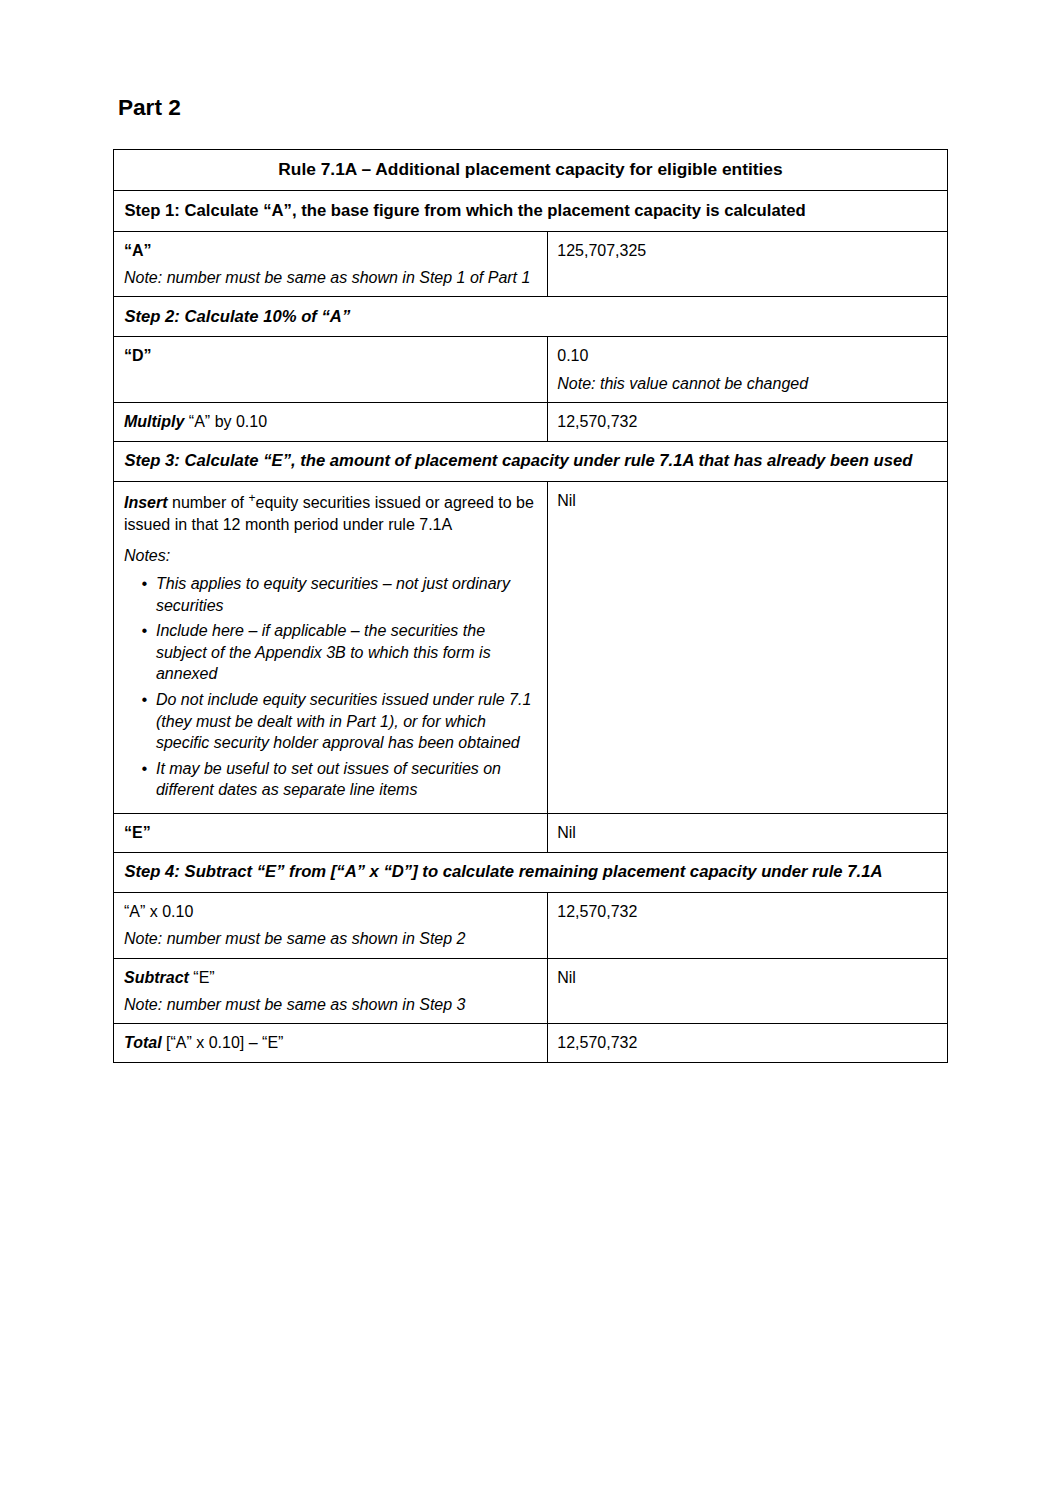Part 2
| Rule 7.1A – Additional placement capacity for eligible entities |
| Step 1: Calculate “A”, the base figure from which the placement capacity is calculated |
| “A” Note: number must be same as shown in Step 1 of Part 1 | 125,707,325 |
| Step 2: Calculate 10% of “A” |
| “D” | 0.10 Note: this value cannot be changed |
| Multiply “A” by 0.10 | 12,570,732 |
| Step 3: Calculate “E”, the amount of placement capacity under rule 7.1A that has already been used |
| Insert number of + equity securities issued or agreed to be issued in that 12 month period under rule 7.1A Notes: This applies to equity securities – not just ordinary securities Include here – if applicable – the securities the subject of the Appendix 3B to which this form is annexed Do not include equity securities issued under rule 7.1 (they must be dealt with in Part 1), or for which specific security holder approval has been obtained It may be useful to set out issues of securities on different dates as separate line items | Nil |
| “E” | Nil |
| Step 4: Subtract “E” from [“A” x “D”] to calculate remaining placement capacity under rule 7.1A |
| “A” x 0.10 Note: number must be same as shown in Step 2 | 12,570,732 |
| Subtract “E” Note: number must be same as shown in Step 3 | Nil |
| Total [“A” x 0.10] – “E” | 12,570,732 |